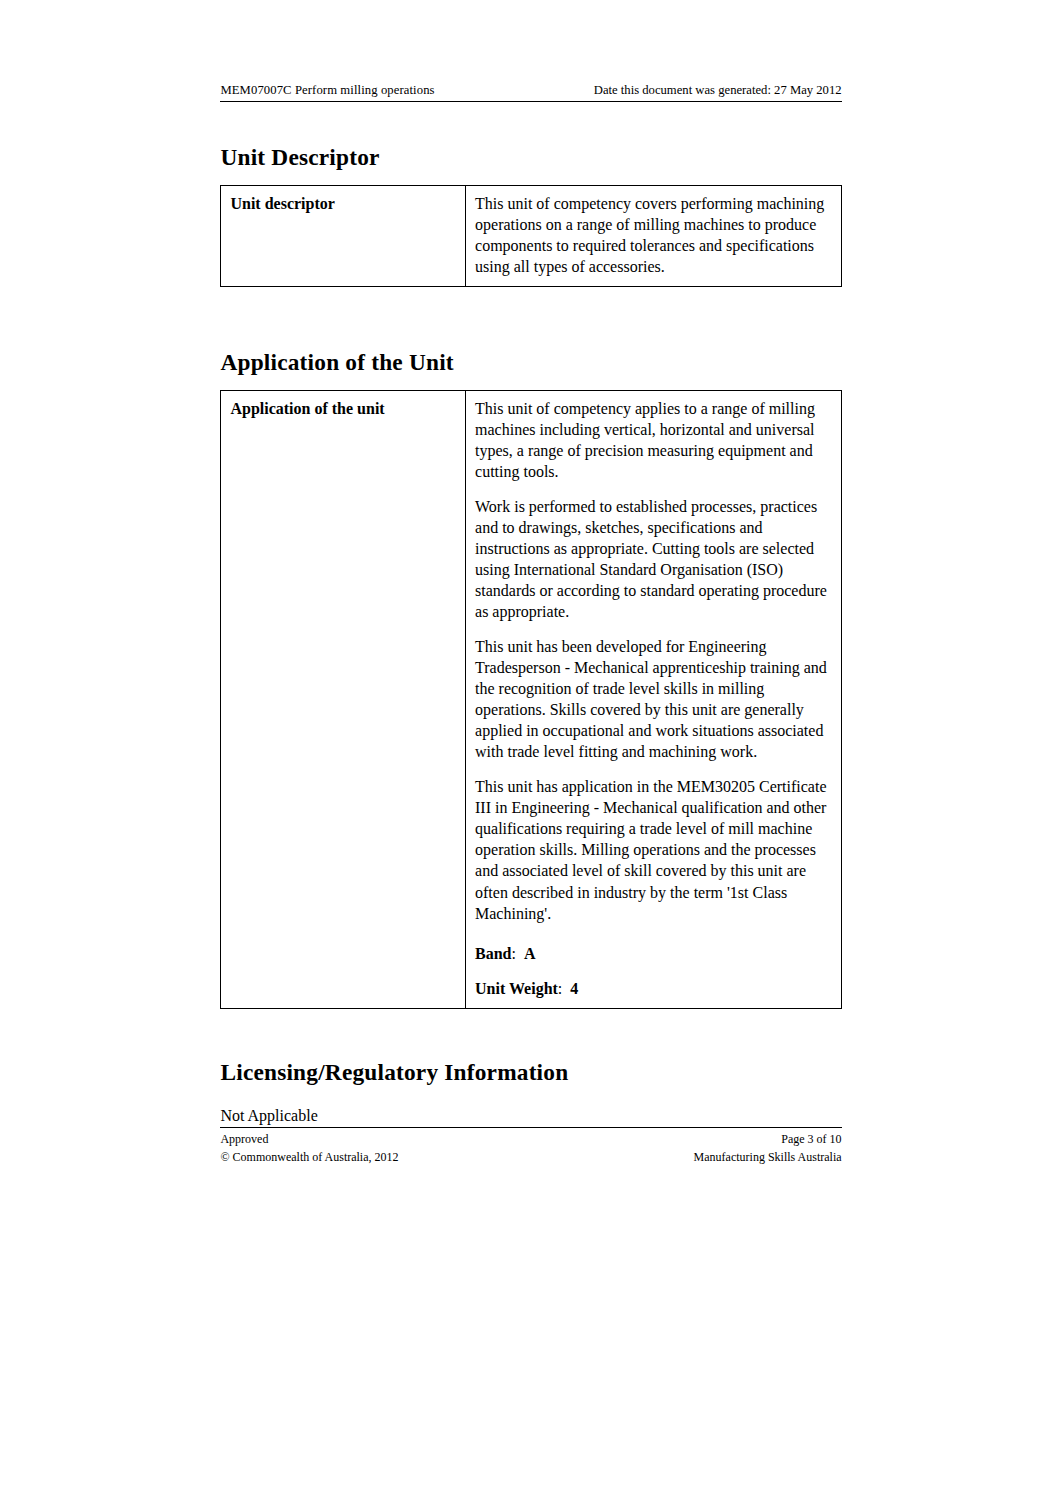MEM07007C Perform milling operations
Date this document was generated: 27 May 2012
Unit Descriptor
| Unit descriptor | This unit of competency covers performing machining operations on a range of milling machines to produce components to required tolerances and specifications using all types of accessories. |
Application of the Unit
| Application of the unit | This unit of competency applies to a range of milling machines including vertical, horizontal and universal types, a range of precision measuring equipment and cutting tools. Work is performed to established processes, practices and to drawings, sketches, specifications and instructions as appropriate. Cutting tools are selected using International Standard Organisation (ISO) standards or according to standard operating procedure as appropriate. This unit has been developed for Engineering Tradesperson - Mechanical apprenticeship training and the recognition of trade level skills in milling operations. Skills covered by this unit are generally applied in occupational and work situations associated with trade level fitting and machining work. This unit has application in the MEM30205 Certificate III in Engineering - Mechanical qualification and other qualifications requiring a trade level of mill machine operation skills. Milling operations and the processes and associated level of skill covered by this unit are often described in industry by the term '1st Class Machining'. Band : A Unit Weight : 4 |
Licensing/Regulatory Information
Not Applicable
Approved
Page 3 of 10
© Commonwealth of Australia, 2012
Manufacturing Skills Australia